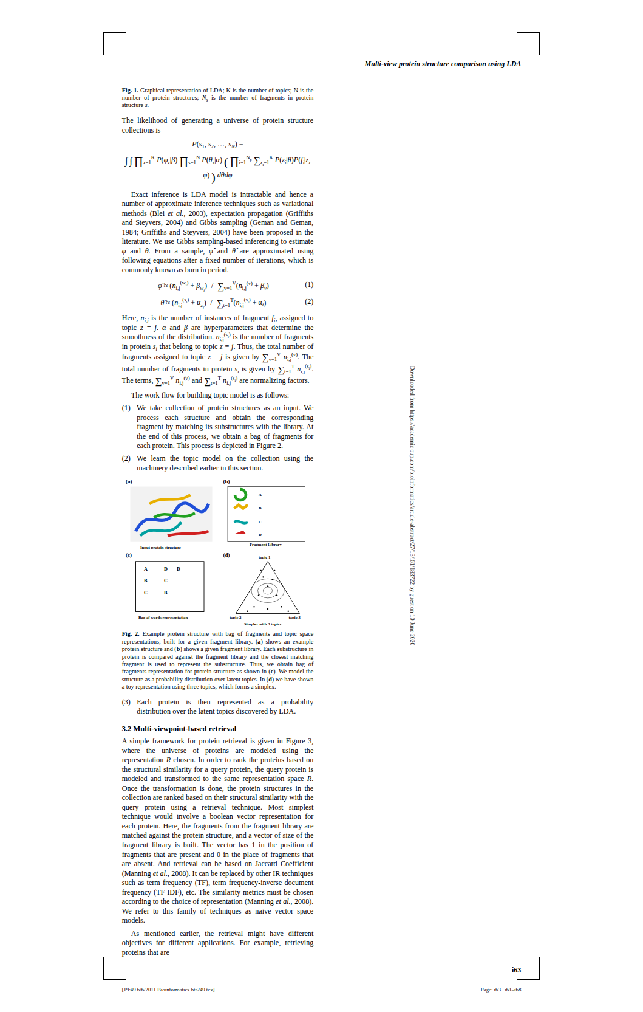Multi-view protein structure comparison using LDA
Fig. 1. Graphical representation of LDA; K is the number of topics; N is the number of protein structures; Ns is the number of fragments in protein structure s.
The likelihood of generating a universe of protein structure collections is
P(s1, s2, …, sN) =
∫ ∫ ∏z=1K P(φz|β) ∏s=1N P(θs|α) ( ∏i=1Np ∑zi=1K P(zi|θ)P(fi|z, φ) ) dθdφ
Exact inference is LDA model is intractable and hence a number of approximate inference techniques such as variational methods (Blei et al., 2003), expectation propagation (Griffiths and Steyvers, 2004) and Gibbs sampling (Geman and Geman, 1984; Griffiths and Steyvers, 2004) have been proposed in the literature. We use Gibbs sampling-based inferencing to estimate φ and θ. From a sample, φ̂ and θ̂ are approximated using following equations after a fixed number of iterations, which is commonly known as burn in period.
(1) φ̂ ≈ (ni,j(wi) + βwi) / ∑v=1V(ni,j(v) + βv)
(2) θ̂ ≈ (ni,j(si) + αzi) / ∑t=1T(ni,j(si) + αt)
Here, ni,j is the number of instances of fragment fi, assigned to topic z = j. α and β are hyperparameters that determine the smoothness of the distribution. ni,j(si) is the number of fragments in protein si that belong to topic z = j. Thus, the total number of fragments assigned to topic z = j is given by ∑v=1V ni,j(v). The total number of fragments in protein si is given by ∑t=1T ni,j(si). The terms, ∑v=1V ni,j(v) and ∑t=1T ni,j(si) are normalizing factors.
The work flow for building topic model is as follows:
We take collection of protein structures as an input. We process each structure and obtain the corresponding fragment by matching its substructures with the library. At the end of this process, we obtain a bag of fragments for each protein. This process is depicted in Figure 2.
We learn the topic model on the collection using the machinery described earlier in this section.
Fig. 2. Example protein structure with bag of fragments and topic space representations; built for a given fragment library. (a) shows an example protein structure and (b) shows a given fragment library. Each substructure in protein is compared against the fragment library and the closest matching fragment is used to represent the substructure. Thus, we obtain bag of fragments representation for protein structure as shown in (c). We model the structure as a probability distribution over latent topics. In (d) we have shown a toy representation using three topics, which forms a simplex.
Each protein is then represented as a probability distribution over the latent topics discovered by LDA.
3.2 Multi-viewpoint-based retrieval
A simple framework for protein retrieval is given in Figure 3, where the universe of proteins are modeled using the representation R chosen. In order to rank the proteins based on the structural similarity for a query protein, the query protein is modeled and transformed to the same representation space R. Once the transformation is done, the protein structures in the collection are ranked based on their structural similarity with the query protein using a retrieval technique. Most simplest technique would involve a boolean vector representation for each protein. Here, the fragments from the fragment library are matched against the protein structure, and a vector of size of the fragment library is built. The vector has 1 in the position of fragments that are present and 0 in the place of fragments that are absent. And retrieval can be based on Jaccard Coefficient (Manning et al., 2008). It can be replaced by other IR techniques such as term frequency (TF), term frequency-inverse document frequency (TF-IDF), etc. The similarity metrics must be chosen according to the choice of representation (Manning et al., 2008). We refer to this family of techniques as naive vector space models.
As mentioned earlier, the retrieval might have different objectives for different applications. For example, retrieving proteins that are
Downloaded from https://academic.oup.com/bioinformatics/article-abstract/27/13/i61/183722 by guest on 10 June 2020
i63
[19:49 6/6/2011 Bioinformatics-btr249.tex] Page: i63 i61–i68